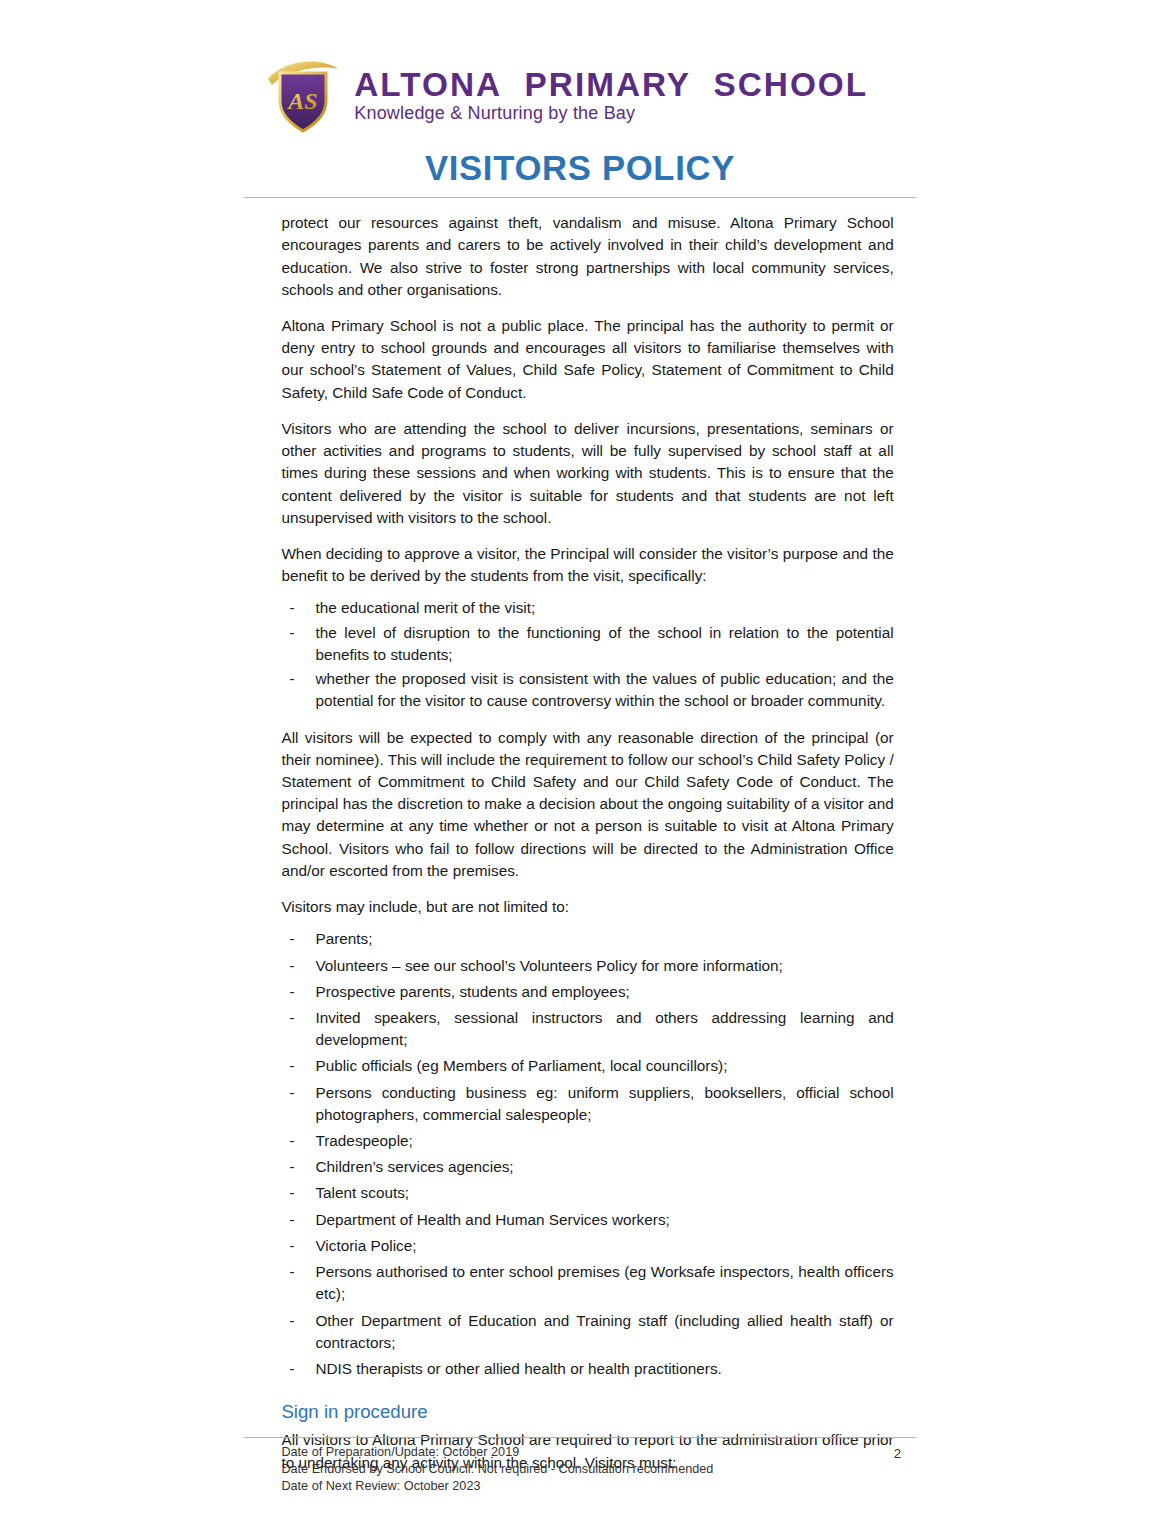AS
ALTONA PRIMARY SCHOOL
Knowledge & Nurturing by the Bay
VISITORS POLICY
protect our resources against theft, vandalism and misuse. Altona Primary School encourages parents and carers to be actively involved in their child’s development and education. We also strive to foster strong partnerships with local community services, schools and other organisations.
Altona Primary School is not a public place. The principal has the authority to permit or deny entry to school grounds and encourages all visitors to familiarise themselves with our school’s Statement of Values, Child Safe Policy, Statement of Commitment to Child Safety, Child Safe Code of Conduct.
Visitors who are attending the school to deliver incursions, presentations, seminars or other activities and programs to students, will be fully supervised by school staff at all times during these sessions and when working with students. This is to ensure that the content delivered by the visitor is suitable for students and that students are not left unsupervised with visitors to the school.
When deciding to approve a visitor, the Principal will consider the visitor’s purpose and the benefit to be derived by the students from the visit, specifically:
the educational merit of the visit;
the level of disruption to the functioning of the school in relation to the potential benefits to students;
whether the proposed visit is consistent with the values of public education; and the potential for the visitor to cause controversy within the school or broader community.
All visitors will be expected to comply with any reasonable direction of the principal (or their nominee). This will include the requirement to follow our school’s Child Safety Policy / Statement of Commitment to Child Safety and our Child Safety Code of Conduct. The principal has the discretion to make a decision about the ongoing suitability of a visitor and may determine at any time whether or not a person is suitable to visit at Altona Primary School. Visitors who fail to follow directions will be directed to the Administration Office and/or escorted from the premises.
Visitors may include, but are not limited to:
Parents;
Volunteers – see our school’s Volunteers Policy for more information;
Prospective parents, students and employees;
Invited speakers, sessional instructors and others addressing learning and development;
Public officials (eg Members of Parliament, local councillors);
Persons conducting business eg: uniform suppliers, booksellers, official school photographers, commercial salespeople;
Tradespeople;
Children’s services agencies;
Talent scouts;
Department of Health and Human Services workers;
Victoria Police;
Persons authorised to enter school premises (eg Worksafe inspectors, health officers etc);
Other Department of Education and Training staff (including allied health staff) or contractors;
NDIS therapists or other allied health or health practitioners.
Sign in procedure
All visitors to Altona Primary School are required to report to the administration office prior to undertaking any activity within the school. Visitors must:
Date of Preparation/Update: October 2019
Date Endorsed by School Council: Not required - Consultation recommended
Date of Next Review: October 2023
2